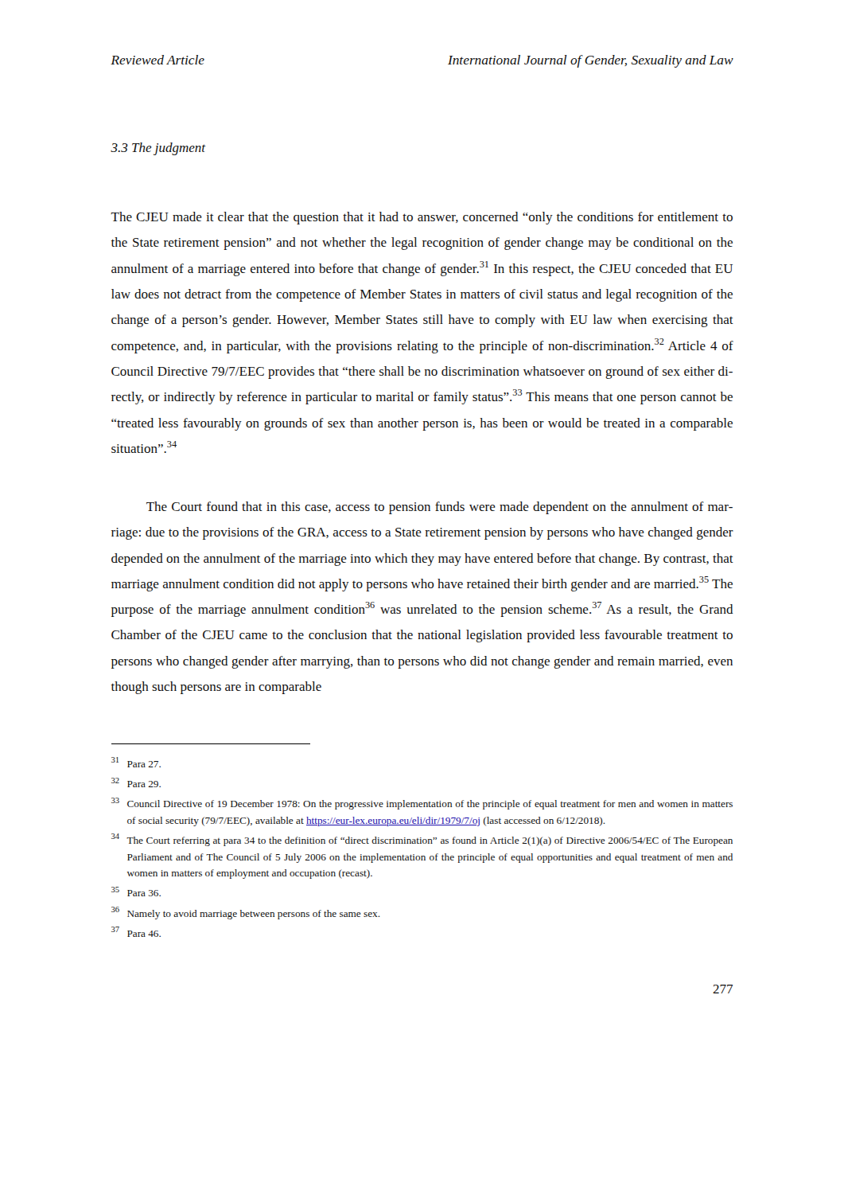Reviewed Article International Journal of Gender, Sexuality and Law
3.3 The judgment
The CJEU made it clear that the question that it had to answer, concerned “only the conditions for entitlement to the State retirement pension” and not whether the legal recognition of gender change may be conditional on the annulment of a marriage entered into before that change of gender.31 In this respect, the CJEU conceded that EU law does not detract from the competence of Member States in matters of civil status and legal recognition of the change of a person’s gender. However, Member States still have to comply with EU law when exercising that competence, and, in particular, with the provisions relating to the principle of non-discrimination.32 Article 4 of Council Directive 79/7/EEC provides that “there shall be no discrimination whatsoever on ground of sex either directly, or indirectly by reference in particular to marital or family status”.33 This means that one person cannot be “treated less favourably on grounds of sex than another person is, has been or would be treated in a comparable situation”.34
The Court found that in this case, access to pension funds were made dependent on the annulment of marriage: due to the provisions of the GRA, access to a State retirement pension by persons who have changed gender depended on the annulment of the marriage into which they may have entered before that change. By contrast, that marriage annulment condition did not apply to persons who have retained their birth gender and are married.35 The purpose of the marriage annulment condition36 was unrelated to the pension scheme.37 As a result, the Grand Chamber of the CJEU came to the conclusion that the national legislation provided less favourable treatment to persons who changed gender after marrying, than to persons who did not change gender and remain married, even though such persons are in comparable
31 Para 27.
32 Para 29.
33 Council Directive of 19 December 1978: On the progressive implementation of the principle of equal treatment for men and women in matters of social security (79/7/EEC), available at https://eur-lex.europa.eu/eli/dir/1979/7/oj (last accessed on 6/12/2018).
34 The Court referring at para 34 to the definition of “direct discrimination” as found in Article 2(1)(a) of Directive 2006/54/EC of The European Parliament and of The Council of 5 July 2006 on the implementation of the principle of equal opportunities and equal treatment of men and women in matters of employment and occupation (recast).
35 Para 36.
36 Namely to avoid marriage between persons of the same sex.
37 Para 46.
277